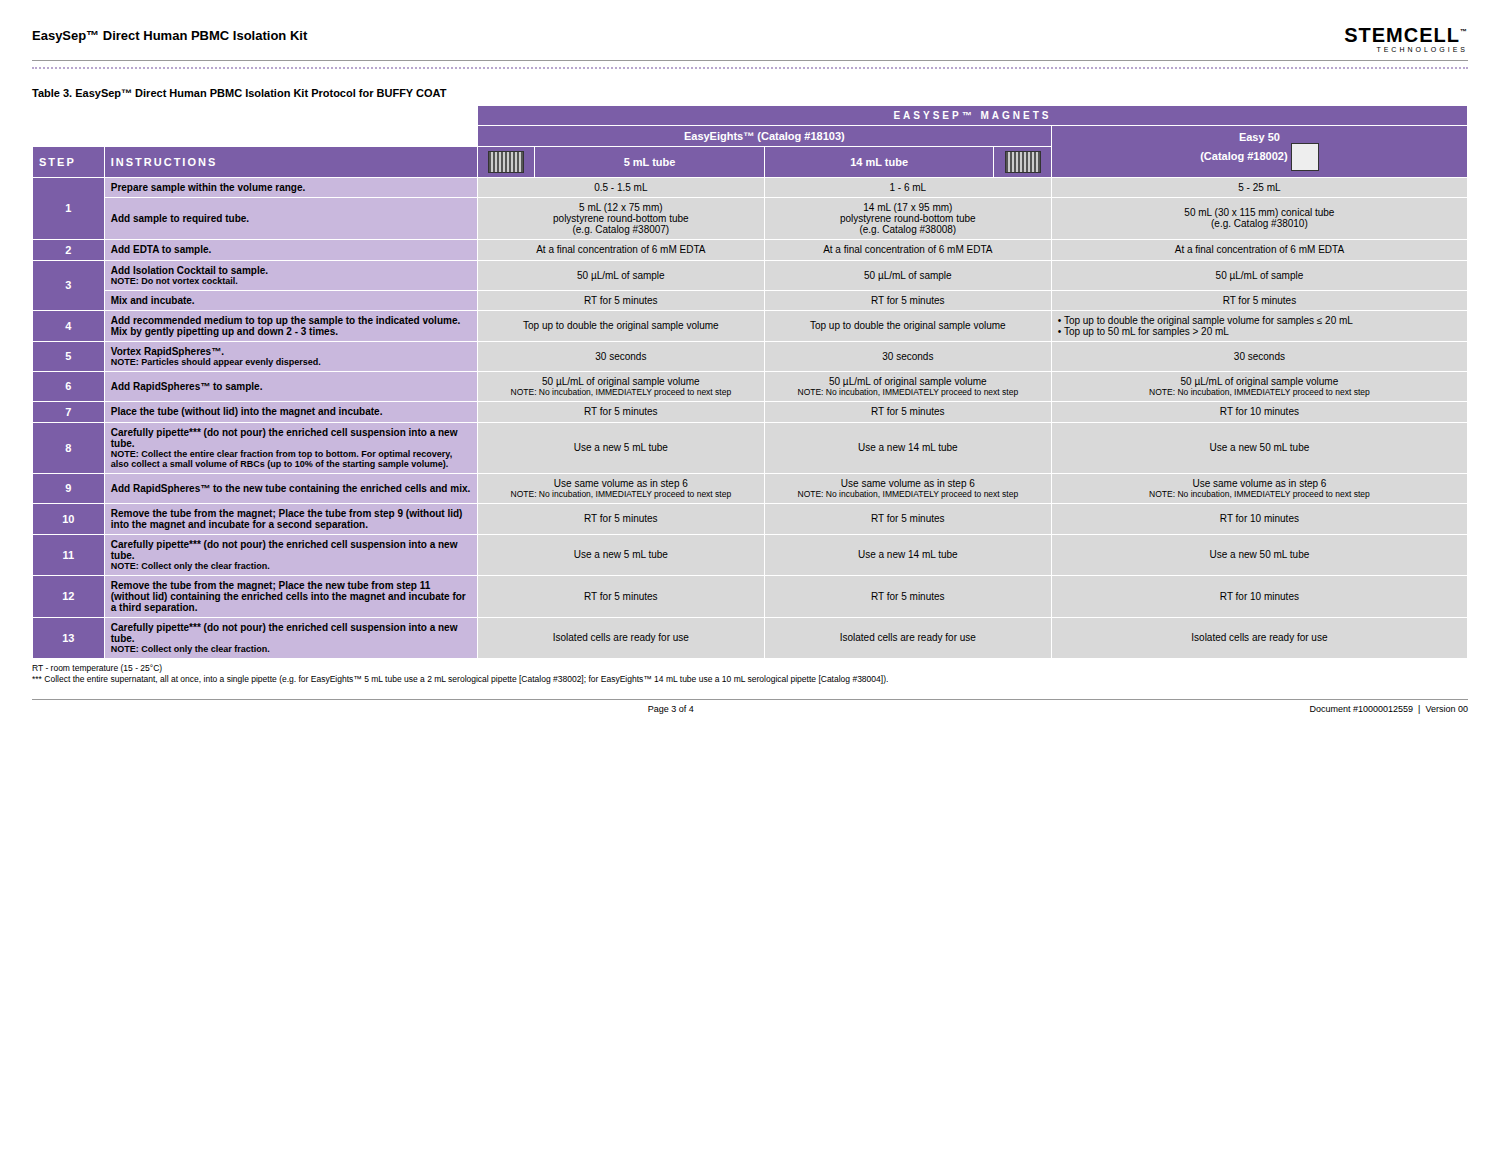EasySep™ Direct Human PBMC Isolation Kit
STEMCELL™
TECHNOLOGIES
Table 3. EasySep™ Direct Human PBMC Isolation Kit Protocol for BUFFY COAT
| | EASYSEP™ MAGNETS |
| --- | --- |
| | EasyEights™ (Catalog #18103) | Easy 50 (Catalog #18002) |
| STEP | INSTRUCTIONS | | 5 mL tube | 14 mL tube | |
| 1 | Prepare sample within the volume range. | 0.5 - 1.5 mL | 1 - 6 mL | 5 - 25 mL |
| Add sample to required tube. | 5 mL (12 x 75 mm) polystyrene round-bottom tube (e.g. Catalog #38007) | 14 mL (17 x 95 mm) polystyrene round-bottom tube (e.g. Catalog #38008) | 50 mL (30 x 115 mm) conical tube (e.g. Catalog #38010) |
| 2 | Add EDTA to sample. | At a final concentration of 6 mM EDTA | At a final concentration of 6 mM EDTA | At a final concentration of 6 mM EDTA |
| 3 | Add Isolation Cocktail to sample. NOTE: Do not vortex cocktail. | 50 µL/mL of sample | 50 µL/mL of sample | 50 µL/mL of sample |
| Mix and incubate. | RT for 5 minutes | RT for 5 minutes | RT for 5 minutes |
| 4 | Add recommended medium to top up the sample to the indicated volume. Mix by gently pipetting up and down 2 - 3 times. | Top up to double the original sample volume | Top up to double the original sample volume | • Top up to double the original sample volume for samples ≤ 20 mL • Top up to 50 mL for samples > 20 mL |
| 5 | Vortex RapidSpheres™. NOTE: Particles should appear evenly dispersed. | 30 seconds | 30 seconds | 30 seconds |
| 6 | Add RapidSpheres™ to sample. | 50 µL/mL of original sample volume NOTE: No incubation, IMMEDIATELY proceed to next step | 50 µL/mL of original sample volume NOTE: No incubation, IMMEDIATELY proceed to next step | 50 µL/mL of original sample volume NOTE: No incubation, IMMEDIATELY proceed to next step |
| 7 | Place the tube (without lid) into the magnet and incubate. | RT for 5 minutes | RT for 5 minutes | RT for 10 minutes |
| 8 | Carefully pipette*** (do not pour) the enriched cell suspension into a new tube. NOTE: Collect the entire clear fraction from top to bottom. For optimal recovery, also collect a small volume of RBCs (up to 10% of the starting sample volume). | Use a new 5 mL tube | Use a new 14 mL tube | Use a new 50 mL tube |
| 9 | Add RapidSpheres™ to the new tube containing the enriched cells and mix. | Use same volume as in step 6 NOTE: No incubation, IMMEDIATELY proceed to next step | Use same volume as in step 6 NOTE: No incubation, IMMEDIATELY proceed to next step | Use same volume as in step 6 NOTE: No incubation, IMMEDIATELY proceed to next step |
| 10 | Remove the tube from the magnet; Place the tube from step 9 (without lid) into the magnet and incubate for a second separation. | RT for 5 minutes | RT for 5 minutes | RT for 10 minutes |
| 11 | Carefully pipette*** (do not pour) the enriched cell suspension into a new tube. NOTE: Collect only the clear fraction. | Use a new 5 mL tube | Use a new 14 mL tube | Use a new 50 mL tube |
| 12 | Remove the tube from the magnet; Place the new tube from step 11 (without lid) containing the enriched cells into the magnet and incubate for a third separation. | RT for 5 minutes | RT for 5 minutes | RT for 10 minutes |
| 13 | Carefully pipette*** (do not pour) the enriched cell suspension into a new tube. NOTE: Collect only the clear fraction. | Isolated cells are ready for use | Isolated cells are ready for use | Isolated cells are ready for use |
RT - room temperature (15 - 25°C)
*** Collect the entire supernatant, all at once, into a single pipette (e.g. for EasyEights™ 5 mL tube use a 2 mL serological pipette [Catalog #38002]; for EasyEights™ 14 mL tube use a 10 mL serological pipette [Catalog #38004]).
Page 3 of 4
Document #10000012559 | Version 00